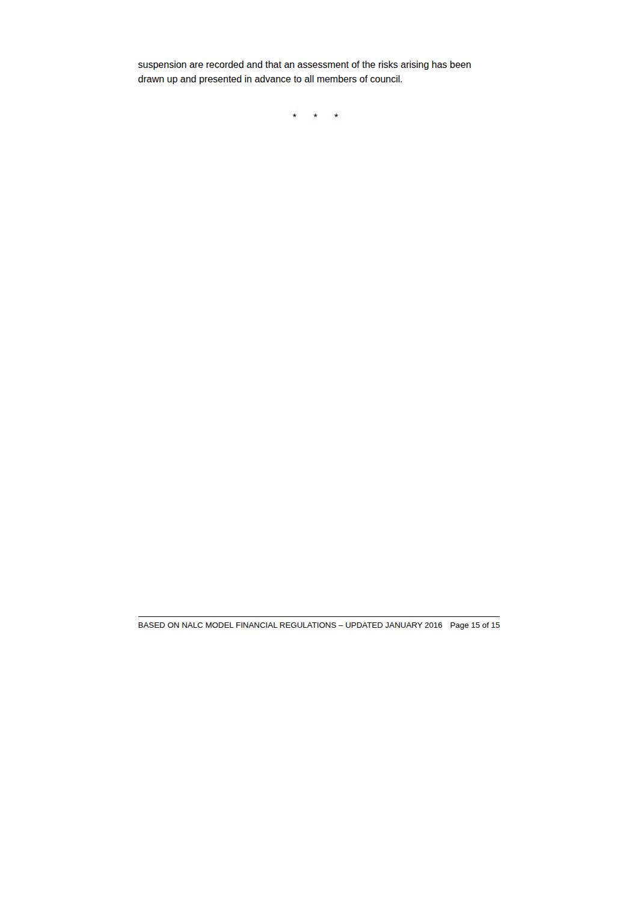suspension are recorded and that an assessment of the risks arising has been drawn up and presented in advance to all members of council.
* * *
BASED ON NALC MODEL FINANCIAL REGULATIONS – UPDATED JANUARY 2016 Page 15 of 15